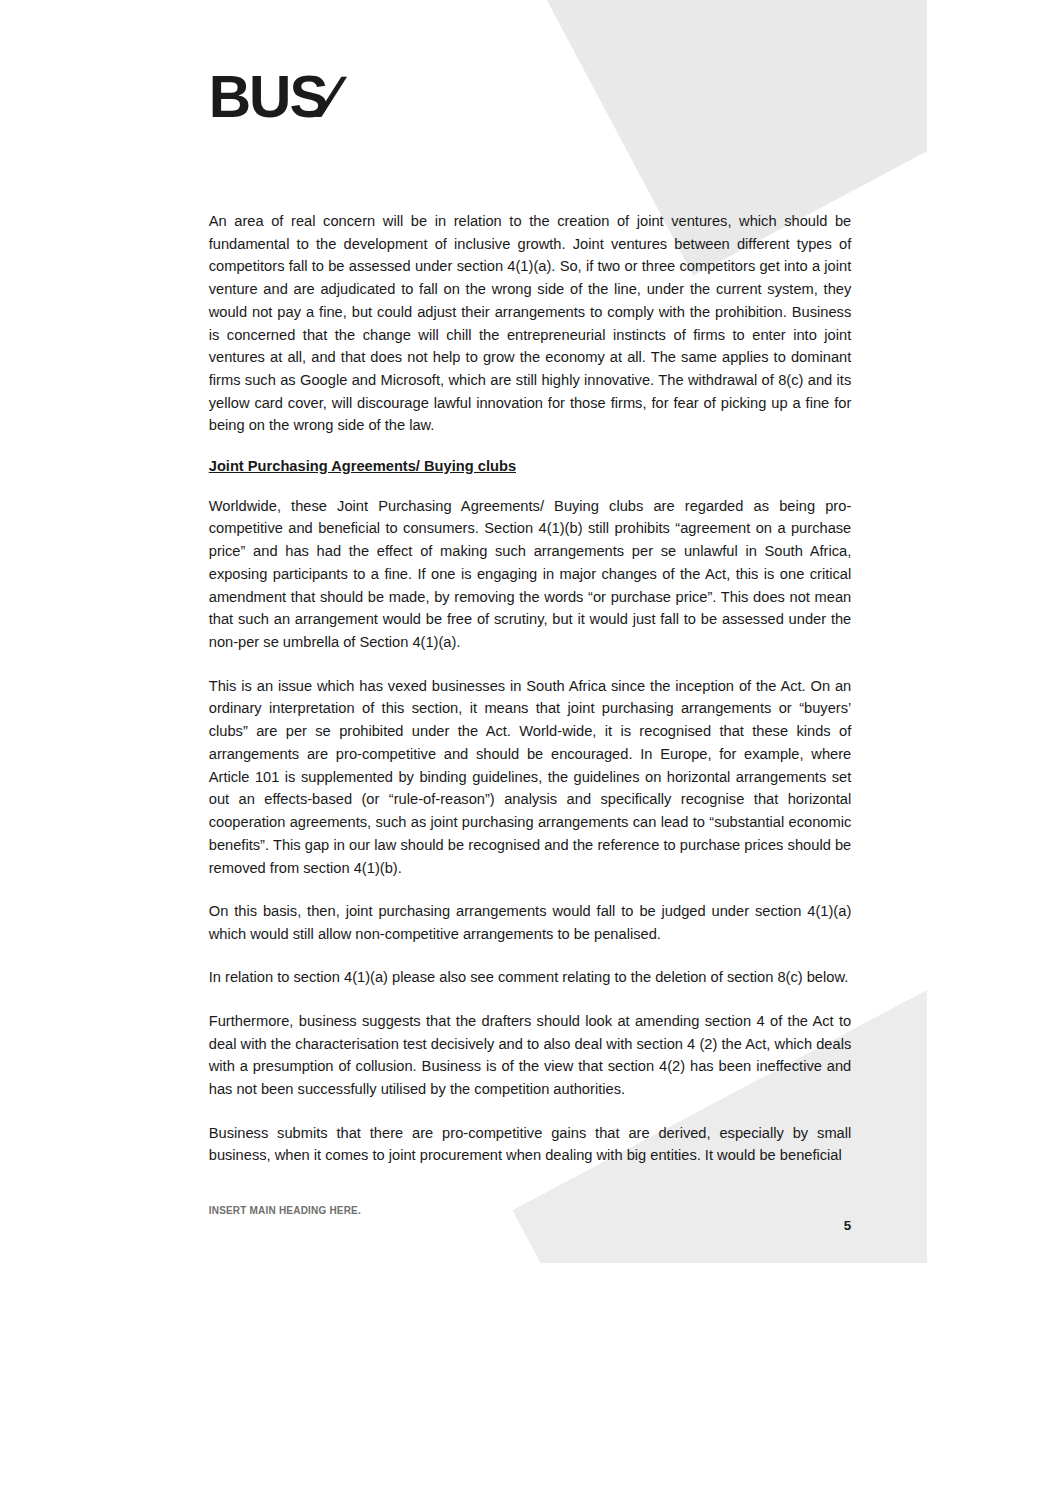BUS∕
An area of real concern will be in relation to the creation of joint ventures, which should be fundamental to the development of inclusive growth. Joint ventures between different types of competitors fall to be assessed under section 4(1)(a). So, if two or three competitors get into a joint venture and are adjudicated to fall on the wrong side of the line, under the current system, they would not pay a fine, but could adjust their arrangements to comply with the prohibition. Business is concerned that the change will chill the entrepreneurial instincts of firms to enter into joint ventures at all, and that does not help to grow the economy at all. The same applies to dominant firms such as Google and Microsoft, which are still highly innovative. The withdrawal of 8(c) and its yellow card cover, will discourage lawful innovation for those firms, for fear of picking up a fine for being on the wrong side of the law.
Joint Purchasing Agreements/ Buying clubs
Worldwide, these Joint Purchasing Agreements/ Buying clubs are regarded as being pro-competitive and beneficial to consumers. Section 4(1)(b) still prohibits “agreement on a purchase price” and has had the effect of making such arrangements per se unlawful in South Africa, exposing participants to a fine. If one is engaging in major changes of the Act, this is one critical amendment that should be made, by removing the words “or purchase price”. This does not mean that such an arrangement would be free of scrutiny, but it would just fall to be assessed under the non-per se umbrella of Section 4(1)(a).
This is an issue which has vexed businesses in South Africa since the inception of the Act. On an ordinary interpretation of this section, it means that joint purchasing arrangements or “buyers’ clubs” are per se prohibited under the Act. World-wide, it is recognised that these kinds of arrangements are pro-competitive and should be encouraged. In Europe, for example, where Article 101 is supplemented by binding guidelines, the guidelines on horizontal arrangements set out an effects-based (or “rule-of-reason”) analysis and specifically recognise that horizontal cooperation agreements, such as joint purchasing arrangements can lead to “substantial economic benefits”. This gap in our law should be recognised and the reference to purchase prices should be removed from section 4(1)(b).
On this basis, then, joint purchasing arrangements would fall to be judged under section 4(1)(a) which would still allow non-competitive arrangements to be penalised.
In relation to section 4(1)(a) please also see comment relating to the deletion of section 8(c) below.
Furthermore, business suggests that the drafters should look at amending section 4 of the Act to deal with the characterisation test decisively and to also deal with section 4 (2) the Act, which deals with a presumption of collusion. Business is of the view that section 4(2) has been ineffective and has not been successfully utilised by the competition authorities.
Business submits that there are pro-competitive gains that are derived, especially by small business, when it comes to joint procurement when dealing with big entities. It would be beneficial
INSERT MAIN HEADING HERE.
5